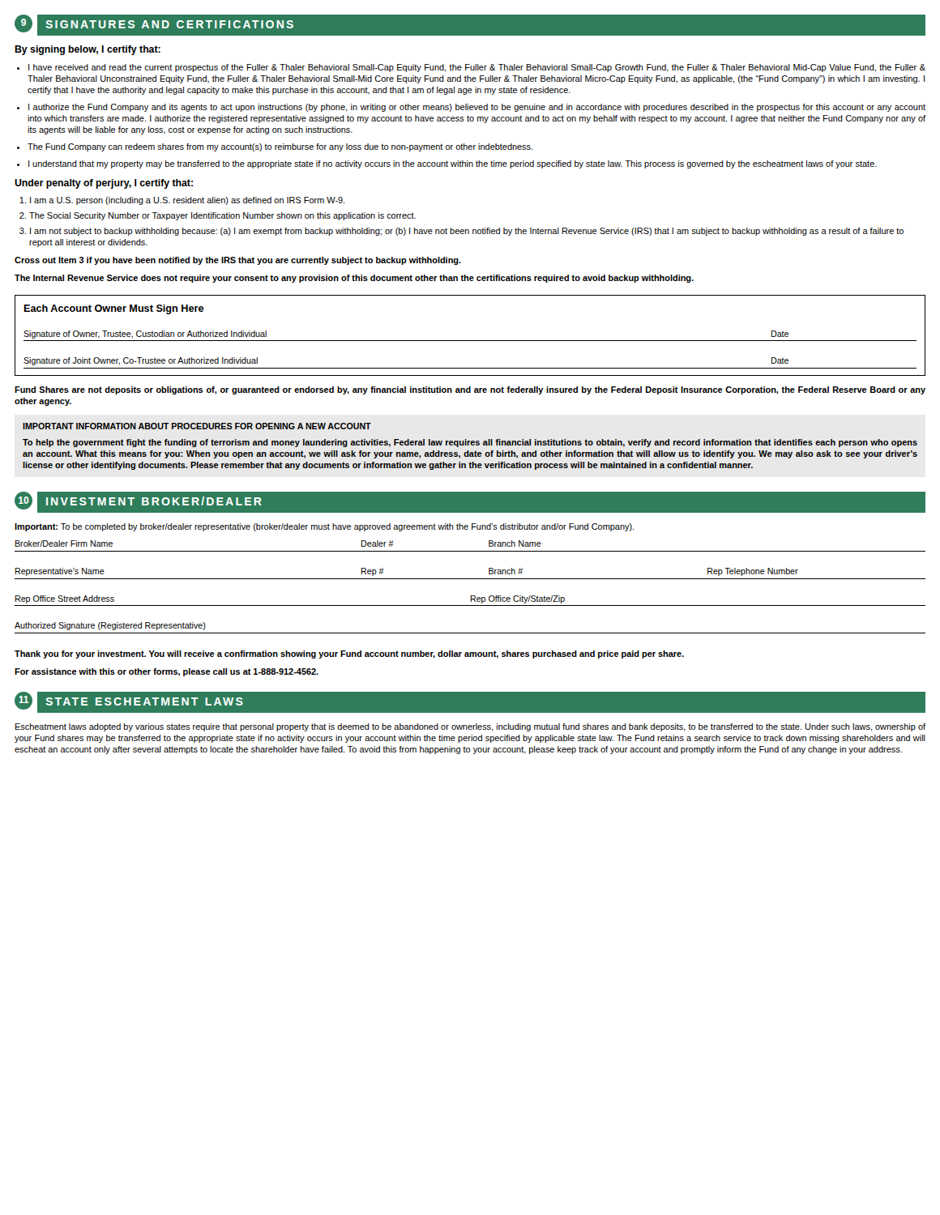9
SIGNATURES AND CERTIFICATIONS
By signing below, I certify that:
I have received and read the current prospectus of the Fuller & Thaler Behavioral Small-Cap Equity Fund, the Fuller & Thaler Behavioral Small-Cap Growth Fund, the Fuller & Thaler Behavioral Mid-Cap Value Fund, the Fuller & Thaler Behavioral Unconstrained Equity Fund, the Fuller & Thaler Behavioral Small-Mid Core Equity Fund and the Fuller & Thaler Behavioral Micro-Cap Equity Fund, as applicable, (the “Fund Company”) in which I am investing. I certify that I have the authority and legal capacity to make this purchase in this account, and that I am of legal age in my state of residence.
I authorize the Fund Company and its agents to act upon instructions (by phone, in writing or other means) believed to be genuine and in accordance with procedures described in the prospectus for this account or any account into which transfers are made. I authorize the registered representative assigned to my account to have access to my account and to act on my behalf with respect to my account. I agree that neither the Fund Company nor any of its agents will be liable for any loss, cost or expense for acting on such instructions.
The Fund Company can redeem shares from my account(s) to reimburse for any loss due to non-payment or other indebtedness.
I understand that my property may be transferred to the appropriate state if no activity occurs in the account within the time period specified by state law. This process is governed by the escheatment laws of your state.
Under penalty of perjury, I certify that:
I am a U.S. person (including a U.S. resident alien) as defined on IRS Form W-9.
The Social Security Number or Taxpayer Identification Number shown on this application is correct.
I am not subject to backup withholding because: (a) I am exempt from backup withholding; or (b) I have not been notified by the Internal Revenue Service (IRS) that I am subject to backup withholding as a result of a failure to report all interest or dividends.
Cross out Item 3 if you have been notified by the IRS that you are currently subject to backup withholding.
The Internal Revenue Service does not require your consent to any provision of this document other than the certifications required to avoid backup withholding.
Each Account Owner Must Sign Here
Signature of Owner, Trustee, Custodian or Authorized Individual Date
Signature of Joint Owner, Co-Trustee or Authorized Individual Date
Fund Shares are not deposits or obligations of, or guaranteed or endorsed by, any financial institution and are not federally insured by the Federal Deposit Insurance Corporation, the Federal Reserve Board or any other agency.
IMPORTANT INFORMATION ABOUT PROCEDURES FOR OPENING A NEW ACCOUNT
To help the government fight the funding of terrorism and money laundering activities, Federal law requires all financial institutions to obtain, verify and record information that identifies each person who opens an account. What this means for you: When you open an account, we will ask for your name, address, date of birth, and other information that will allow us to identify you. We may also ask to see your driver’s license or other identifying documents. Please remember that any documents or information we gather in the verification process will be maintained in a confidential manner.
10
INVESTMENT BROKER/DEALER
Important: To be completed by broker/dealer representative (broker/dealer must have approved agreement with the Fund’s distributor and/or Fund Company).
Broker/Dealer Firm Name Dealer # Branch Name
Representative’s Name Rep # Branch # Rep Telephone Number
Rep Office Street Address Rep Office City/State/Zip
Authorized Signature (Registered Representative)
Thank you for your investment. You will receive a confirmation showing your Fund account number, dollar amount, shares purchased and price paid per share.
For assistance with this or other forms, please call us at 1-888-912-4562.
11
STATE ESCHEATMENT LAWS
Escheatment laws adopted by various states require that personal property that is deemed to be abandoned or ownerless, including mutual fund shares and bank deposits, to be transferred to the state. Under such laws, ownership of your Fund shares may be transferred to the appropriate state if no activity occurs in your account within the time period specified by applicable state law. The Fund retains a search service to track down missing shareholders and will escheat an account only after several attempts to locate the shareholder have failed. To avoid this from happening to your account, please keep track of your account and promptly inform the Fund of any change in your address.